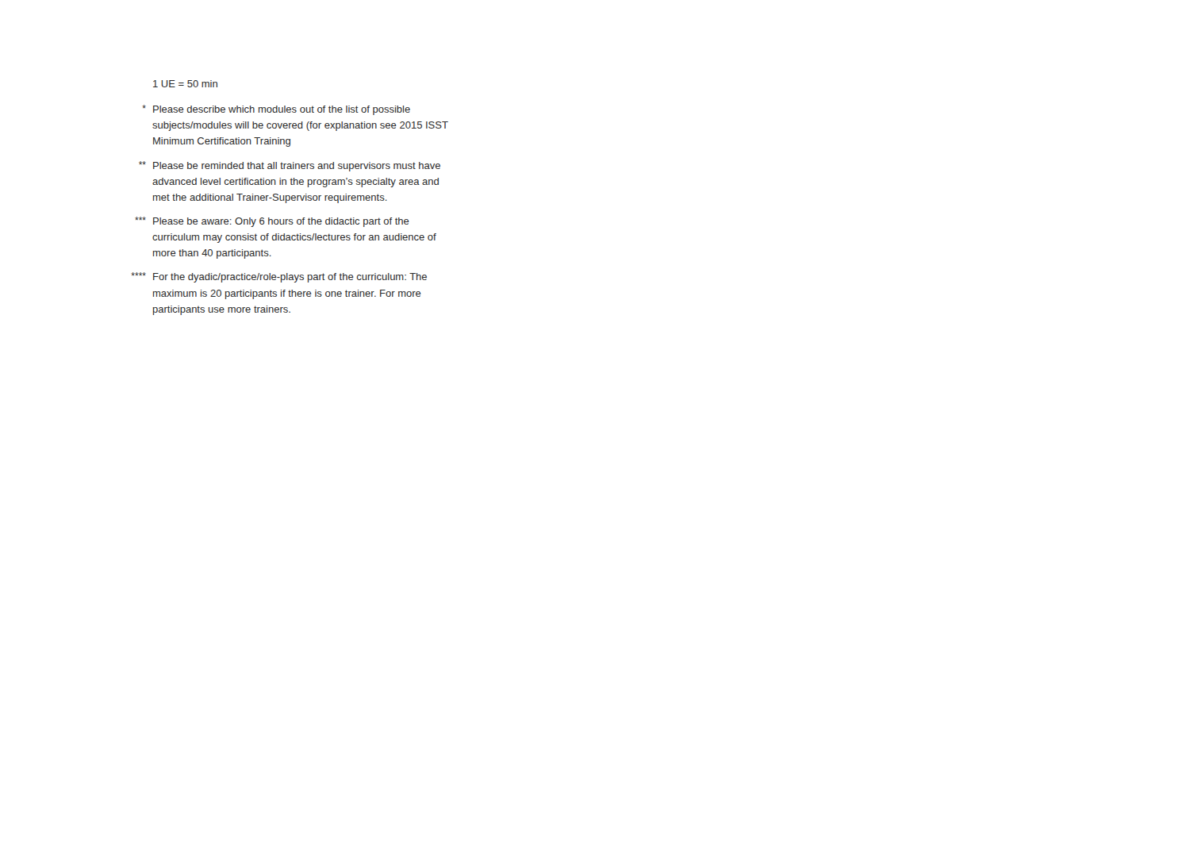1 UE = 50 min
*
Please describe which modules out of the list of possible subjects/modules will be covered (for explanation see 2015 ISST Minimum Certification Training
**
Please be reminded that all trainers and supervisors must have advanced level certification in the program’s specialty area and met the additional Trainer-Supervisor requirements.
***
Please be aware: Only 6 hours of the didactic part of the curriculum may consist of didactics/lectures for an audience of more than 40 participants.
****
For the dyadic/practice/role-plays part of the curriculum: The maximum is 20 participants if there is one trainer. For more participants use more trainers.